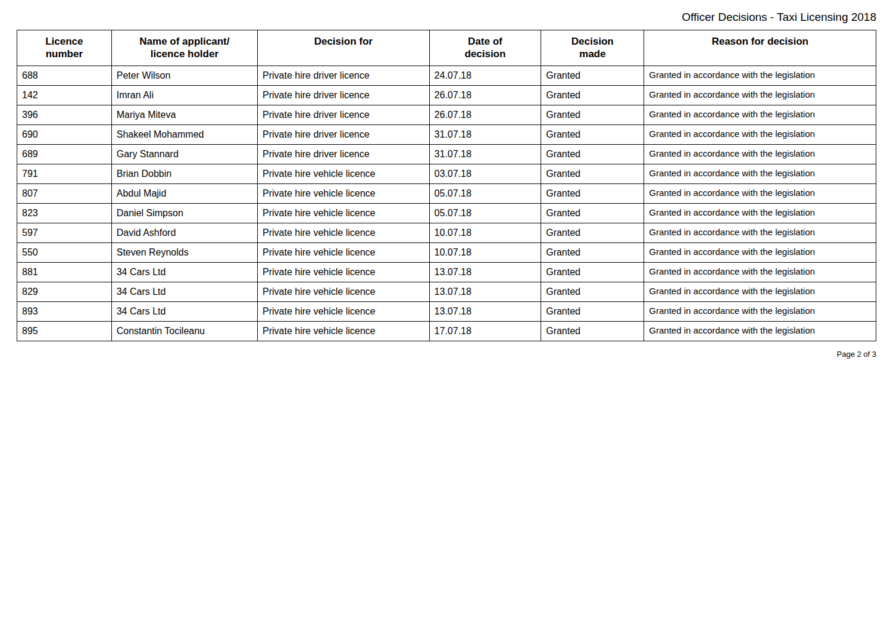Officer Decisions - Taxi Licensing 2018
| Licence number | Name of applicant/ licence holder | Decision for | Date of decision | Decision made | Reason for decision |
| --- | --- | --- | --- | --- | --- |
| 688 | Peter Wilson | Private hire driver licence | 24.07.18 | Granted | Granted in accordance with the legislation |
| 142 | Imran Ali | Private hire driver licence | 26.07.18 | Granted | Granted in accordance with the legislation |
| 396 | Mariya Miteva | Private hire driver licence | 26.07.18 | Granted | Granted in accordance with the legislation |
| 690 | Shakeel Mohammed | Private hire driver licence | 31.07.18 | Granted | Granted in accordance with the legislation |
| 689 | Gary Stannard | Private hire driver licence | 31.07.18 | Granted | Granted in accordance with the legislation |
| 791 | Brian Dobbin | Private hire vehicle licence | 03.07.18 | Granted | Granted in accordance with the legislation |
| 807 | Abdul Majid | Private hire vehicle licence | 05.07.18 | Granted | Granted in accordance with the legislation |
| 823 | Daniel Simpson | Private hire vehicle licence | 05.07.18 | Granted | Granted in accordance with the legislation |
| 597 | David Ashford | Private hire vehicle licence | 10.07.18 | Granted | Granted in accordance with the legislation |
| 550 | Steven Reynolds | Private hire vehicle licence | 10.07.18 | Granted | Granted in accordance with the legislation |
| 881 | 34 Cars Ltd | Private hire vehicle licence | 13.07.18 | Granted | Granted in accordance with the legislation |
| 829 | 34 Cars Ltd | Private hire vehicle licence | 13.07.18 | Granted | Granted in accordance with the legislation |
| 893 | 34 Cars Ltd | Private hire vehicle licence | 13.07.18 | Granted | Granted in accordance with the legislation |
| 895 | Constantin Tocileanu | Private hire vehicle licence | 17.07.18 | Granted | Granted in accordance with the legislation |
Page 2 of 3